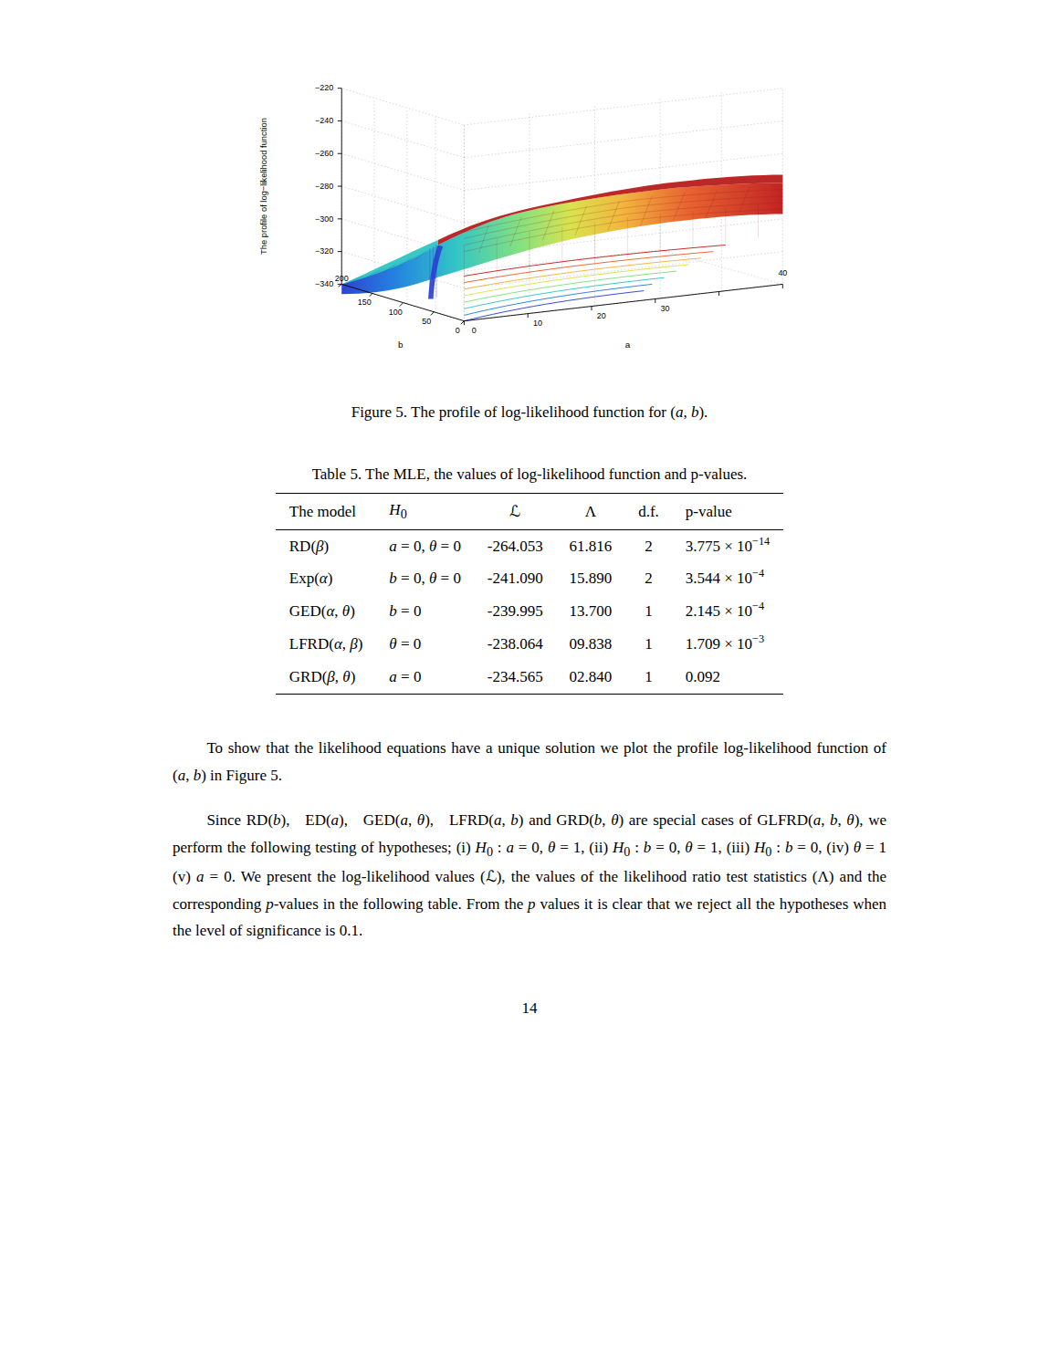−220 −240 −260 −280 −300 −320 −340 The profile of log−likelihood function 200 150 100 50 0 b 0 10 20 30 40 a
Figure 5. The profile of log-likelihood function for (a, b).
Table 5. The MLE, the values of log-likelihood function and p-values.
| The model | H 0 | ℒ | Λ | d.f. | p-value |
| --- | --- | --- | --- | --- | --- |
| RD( β ) | a = 0, θ = 0 | -264.053 | 61.816 | 2 | 3.775 × 10 −14 |
| Exp( α ) | b = 0, θ = 0 | -241.090 | 15.890 | 2 | 3.544 × 10 −4 |
| GED( α , θ ) | b = 0 | -239.995 | 13.700 | 1 | 2.145 × 10 −4 |
| LFRD( α , β ) | θ = 0 | -238.064 | 09.838 | 1 | 1.709 × 10 −3 |
| GRD( β , θ ) | a = 0 | -234.565 | 02.840 | 1 | 0.092 |
To show that the likelihood equations have a unique solution we plot the profile log-likelihood function of (a, b) in Figure 5.
Since RD(b), ED(a), GED(a, θ), LFRD(a, b) and GRD(b, θ) are special cases of GLFRD(a, b, θ), we perform the following testing of hypotheses; (i) H0 : a = 0, θ = 1, (ii) H0 : b = 0, θ = 1, (iii) H0 : b = 0, (iv) θ = 1 (v) a = 0. We present the log-likelihood values (ℒ), the values of the likelihood ratio test statistics (Λ) and the corresponding p-values in the following table. From the p values it is clear that we reject all the hypotheses when the level of significance is 0.1.
14